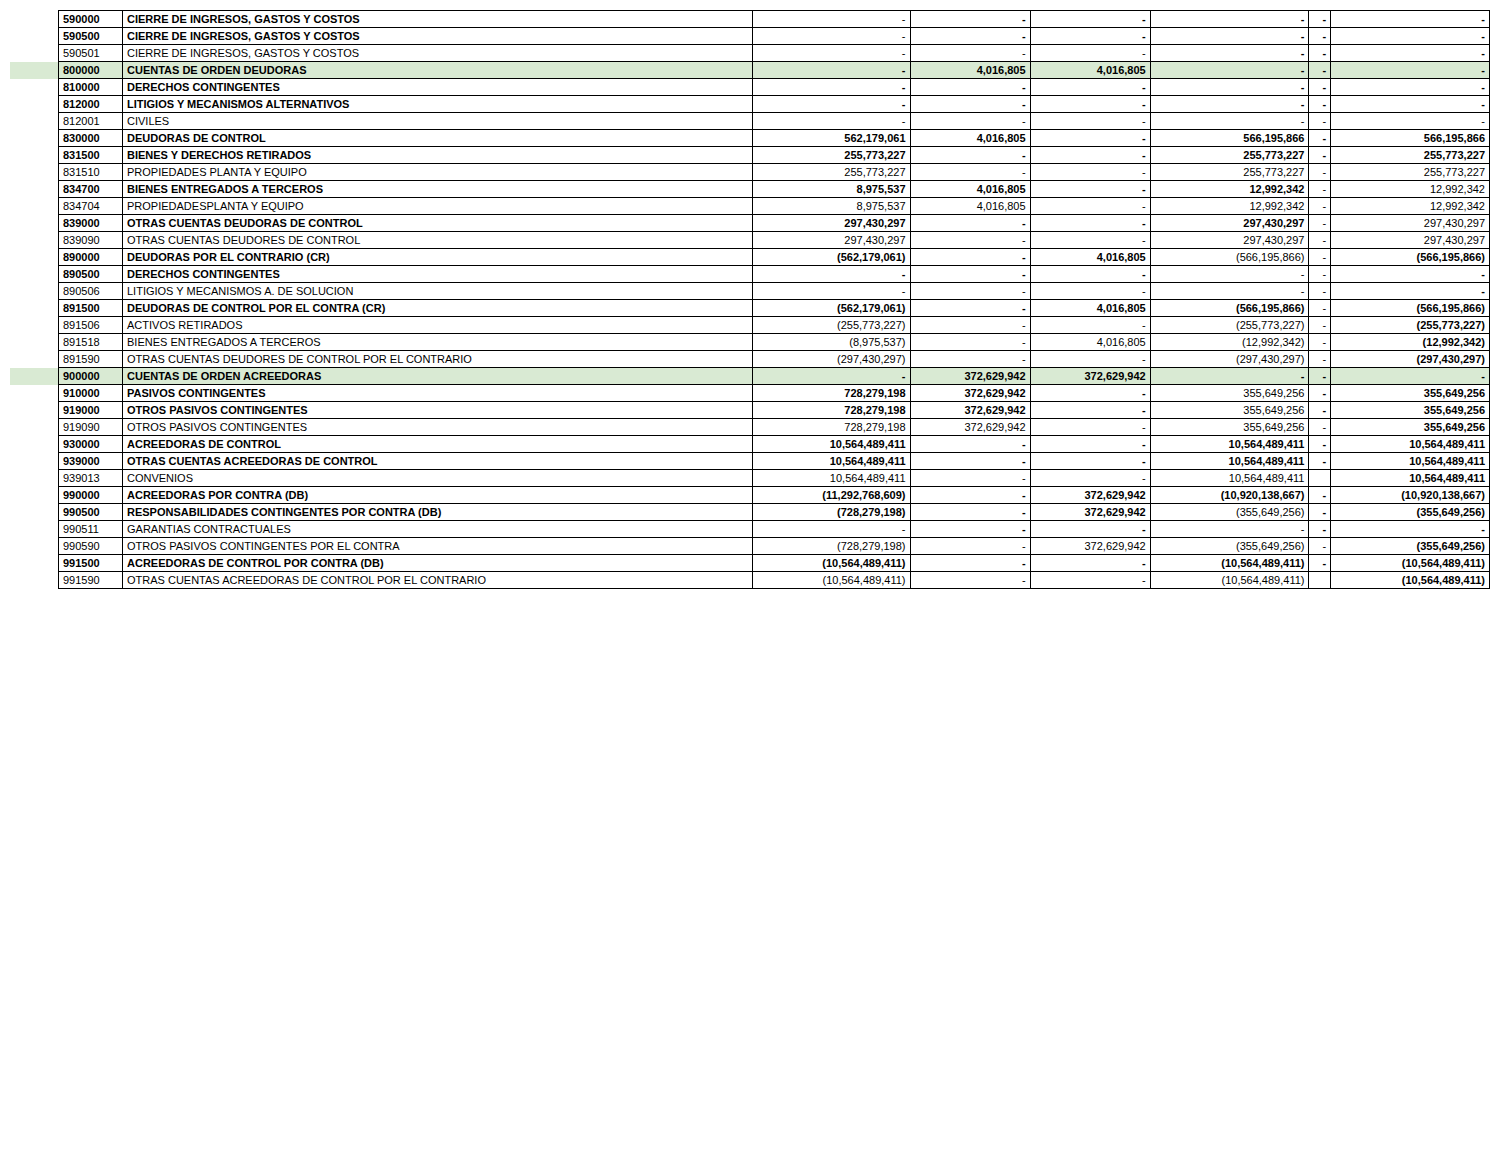| | 590000 | CIERRE DE INGRESOS, GASTOS Y COSTOS | - | - | - | - | - | - |
| | 590500 | CIERRE DE INGRESOS, GASTOS Y COSTOS | - | - | - | - | - | - |
| | 590501 | CIERRE DE INGRESOS, GASTOS Y COSTOS | - | - | - | - | - | - |
| | 800000 | CUENTAS DE ORDEN DEUDORAS | - | 4,016,805 | 4,016,805 | - | - | - |
| | 810000 | DERECHOS CONTINGENTES | - | - | - | - | - | - |
| | 812000 | LITIGIOS Y MECANISMOS ALTERNATIVOS | - | - | - | - | - | - |
| | 812001 | CIVILES | - | - | - | - | - | - |
| | 830000 | DEUDORAS DE CONTROL | 562,179,061 | 4,016,805 | - | 566,195,866 | - | 566,195,866 |
| | 831500 | BIENES Y DERECHOS RETIRADOS | 255,773,227 | - | - | 255,773,227 | - | 255,773,227 |
| | 831510 | PROPIEDADES PLANTA Y EQUIPO | 255,773,227 | - | - | 255,773,227 | - | 255,773,227 |
| | 834700 | BIENES ENTREGADOS A TERCEROS | 8,975,537 | 4,016,805 | - | 12,992,342 | - | 12,992,342 |
| | 834704 | PROPIEDADESPLANTA Y EQUIPO | 8,975,537 | 4,016,805 | - | 12,992,342 | - | 12,992,342 |
| | 839000 | OTRAS CUENTAS DEUDORAS DE CONTROL | 297,430,297 | - | - | 297,430,297 | - | 297,430,297 |
| | 839090 | OTRAS CUENTAS DEUDORES DE CONTROL | 297,430,297 | - | - | 297,430,297 | - | 297,430,297 |
| | 890000 | DEUDORAS POR EL CONTRARIO (CR) | (562,179,061) | - | 4,016,805 | (566,195,866) | - | (566,195,866) |
| | 890500 | DERECHOS CONTINGENTES | - | - | - | - | - | - |
| | 890506 | LITIGIOS Y MECANISMOS A. DE SOLUCION | - | - | - | - | - | - |
| | 891500 | DEUDORAS DE CONTROL POR EL CONTRA (CR) | (562,179,061) | - | 4,016,805 | (566,195,866) | - | (566,195,866) |
| | 891506 | ACTIVOS RETIRADOS | (255,773,227) | - | - | (255,773,227) | - | (255,773,227) |
| | 891518 | BIENES ENTREGADOS A TERCEROS | (8,975,537) | - | 4,016,805 | (12,992,342) | - | (12,992,342) |
| | 891590 | OTRAS CUENTAS DEUDORES DE CONTROL POR EL CONTRARIO | (297,430,297) | - | - | (297,430,297) | - | (297,430,297) |
| | 900000 | CUENTAS DE ORDEN ACREEDORAS | - | 372,629,942 | 372,629,942 | - | - | - |
| | 910000 | PASIVOS CONTINGENTES | 728,279,198 | 372,629,942 | - | 355,649,256 | - | 355,649,256 |
| | 919000 | OTROS PASIVOS CONTINGENTES | 728,279,198 | 372,629,942 | - | 355,649,256 | - | 355,649,256 |
| | 919090 | OTROS PASIVOS CONTINGENTES | 728,279,198 | 372,629,942 | - | 355,649,256 | - | 355,649,256 |
| | 930000 | ACREEDORAS DE CONTROL | 10,564,489,411 | - | - | 10,564,489,411 | - | 10,564,489,411 |
| | 939000 | OTRAS CUENTAS ACREEDORAS DE CONTROL | 10,564,489,411 | - | - | 10,564,489,411 | - | 10,564,489,411 |
| | 939013 | CONVENIOS | 10,564,489,411 | - | - | 10,564,489,411 | | 10,564,489,411 |
| | 990000 | ACREEDORAS POR CONTRA (DB) | (11,292,768,609) | - | 372,629,942 | (10,920,138,667) | - | (10,920,138,667) |
| | 990500 | RESPONSABILIDADES CONTINGENTES POR CONTRA (DB) | (728,279,198) | - | 372,629,942 | (355,649,256) | - | (355,649,256) |
| | 990511 | GARANTIAS CONTRACTUALES | - | - | - | - | - | - |
| | 990590 | OTROS PASIVOS CONTINGENTES POR EL CONTRA | (728,279,198) | - | 372,629,942 | (355,649,256) | - | (355,649,256) |
| | 991500 | ACREEDORAS DE CONTROL POR CONTRA (DB) | (10,564,489,411) | - | - | (10,564,489,411) | - | (10,564,489,411) |
| | 991590 | OTRAS CUENTAS ACREEDORAS DE CONTROL POR EL CONTRARIO | (10,564,489,411) | - | - | (10,564,489,411) | | (10,564,489,411) |